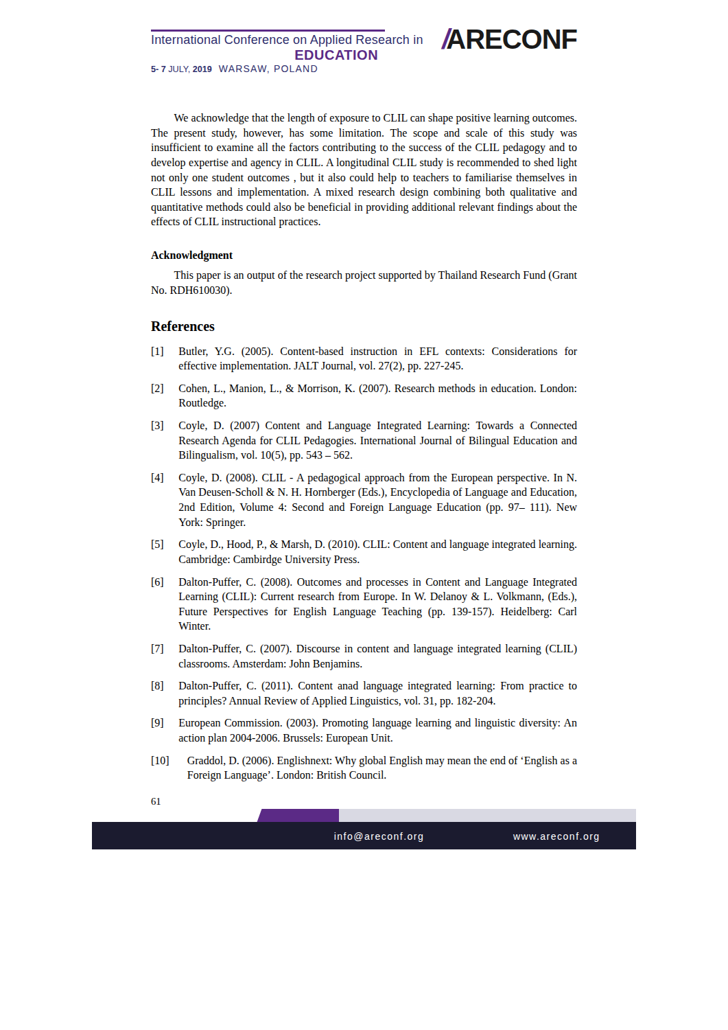International Conference on Applied Research in
EDUCATION
5- 7 JULY, 2019 WARSAW, POLAND
/ARECONF
We acknowledge that the length of exposure to CLIL can shape positive learning outcomes. The present study, however, has some limitation. The scope and scale of this study was insufficient to examine all the factors contributing to the success of the CLIL pedagogy and to develop expertise and agency in CLIL. A longitudinal CLIL study is recommended to shed light not only one student outcomes , but it also could help to teachers to familiarise themselves in CLIL lessons and implementation. A mixed research design combining both qualitative and quantitative methods could also be beneficial in providing additional relevant findings about the effects of CLIL instructional practices.
Acknowledgment
This paper is an output of the research project supported by Thailand Research Fund (Grant No. RDH610030).
References
[1] Butler, Y.G. (2005). Content-based instruction in EFL contexts: Considerations for effective implementation. JALT Journal, vol. 27(2), pp. 227-245.
[2] Cohen, L., Manion, L., & Morrison, K. (2007). Research methods in education. London: Routledge.
[3] Coyle, D. (2007) Content and Language Integrated Learning: Towards a Connected Research Agenda for CLIL Pedagogies. International Journal of Bilingual Education and Bilingualism, vol. 10(5), pp. 543 – 562.
[4] Coyle, D. (2008). CLIL - A pedagogical approach from the European perspective. In N. Van Deusen-Scholl & N. H. Hornberger (Eds.), Encyclopedia of Language and Education, 2nd Edition, Volume 4: Second and Foreign Language Education (pp. 97– 111). New York: Springer.
[5] Coyle, D., Hood, P., & Marsh, D. (2010). CLIL: Content and language integrated learning. Cambridge: Cambirdge University Press.
[6] Dalton-Puffer, C. (2008). Outcomes and processes in Content and Language Integrated Learning (CLIL): Current research from Europe. In W. Delanoy & L. Volkmann, (Eds.), Future Perspectives for English Language Teaching (pp. 139-157). Heidelberg: Carl Winter.
[7] Dalton-Puffer, C. (2007). Discourse in content and language integrated learning (CLIL) classrooms. Amsterdam: John Benjamins.
[8] Dalton-Puffer, C. (2011). Content anad language integrated learning: From practice to principles? Annual Review of Applied Linguistics, vol. 31, pp. 182-204.
[9] European Commission. (2003). Promoting language learning and linguistic diversity: An action plan 2004-2006. Brussels: European Unit.
[10] Graddol, D. (2006). Englishnext: Why global English may mean the end of ‘English as a Foreign Language’. London: British Council.
61
info@areconf.org www.areconf.org